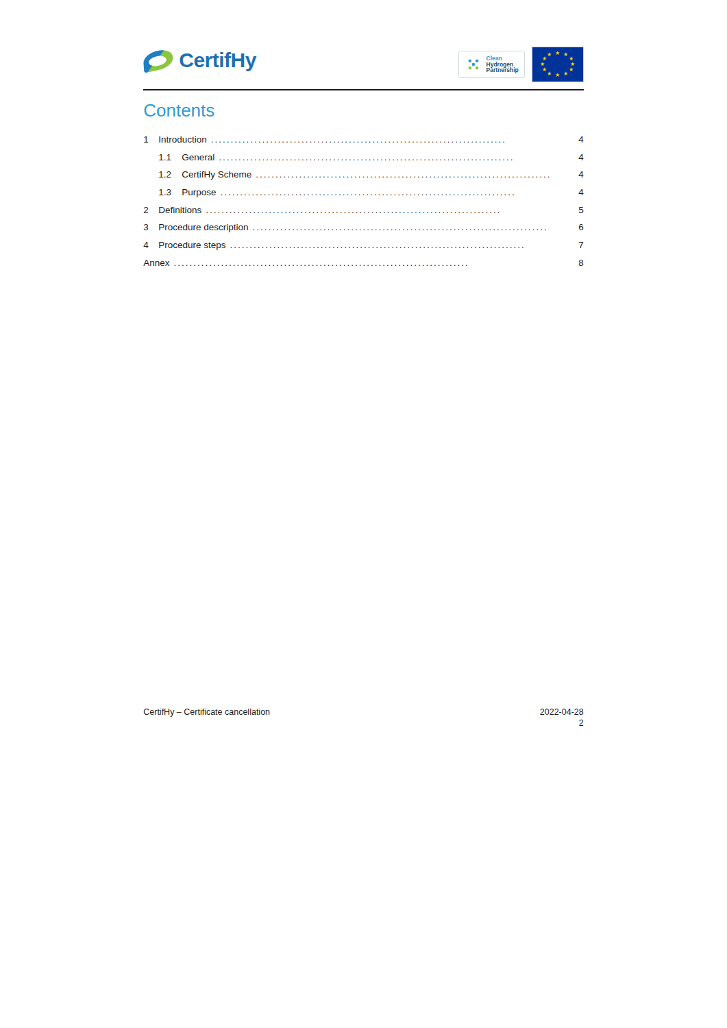Certif Hy
Clean Hydrogen Partnership
★ ★ ★ ★ ★ ★ ★ ★ ★ ★ ★ ★
Contents
1 Introduction ........................................................................... 4
1.1 General ........................................................................... 4
1.2 CertifHy Scheme ........................................................................... 4
1.3 Purpose ........................................................................... 4
2 Definitions ........................................................................... 5
3 Procedure description ........................................................................... 6
4 Procedure steps ........................................................................... 7
Annex ........................................................................... 8
CertifHy – Certificate cancellation 2022-04-28
2